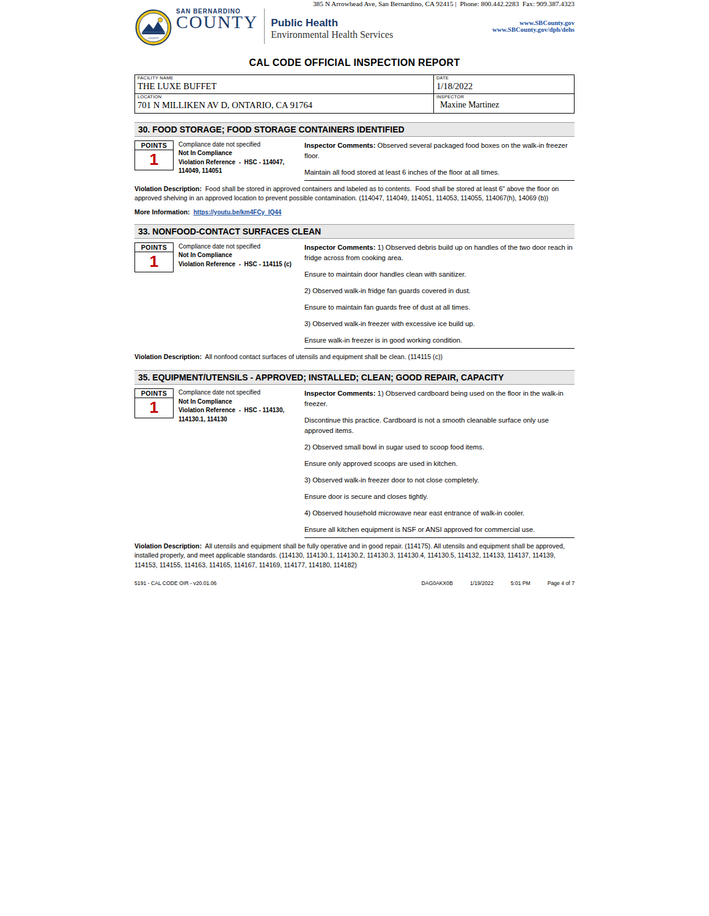385 N Arrowhead Ave, San Bernardino, CA 92415 | Phone: 800.442.2283 Fax: 909.387.4323
COUNTY
SAN BERNARDINO
COUNTY
Public Health
Environmental Health Services
www.SBCounty.gov
www.SBCounty.gov/dph/dehs
CAL CODE OFFICIAL INSPECTION REPORT
| FACILITY NAME THE LUXE BUFFET | DATE 1/18/2022 |
| LOCATION 701 N MILLIKEN AV D, ONTARIO, CA 91764 | INSPECTOR Maxine Martinez |
30. FOOD STORAGE; FOOD STORAGE CONTAINERS IDENTIFIED
POINTS
1
Compliance date not specified
Not In Compliance
Violation Reference - HSC - 114047, 114049, 114051
Inspector Comments: Observed several packaged food boxes on the walk-in freezer floor.
Maintain all food stored at least 6 inches of the floor at all times.
Violation Description: Food shall be stored in approved containers and labeled as to contents. Food shall be stored at least 6" above the floor on approved shelving in an approved location to prevent possible contamination. (114047, 114049, 114051, 114053, 114055, 114067(h), 14069 (b))
More Information: https://youtu.be/km4FCy_IQ44
33. NONFOOD-CONTACT SURFACES CLEAN
POINTS
1
Compliance date not specified
Not In Compliance
Violation Reference - HSC - 114115 (c)
Inspector Comments: 1) Observed debris build up on handles of the two door reach in fridge across from cooking area.
Ensure to maintain door handles clean with sanitizer.
2) Observed walk-in fridge fan guards covered in dust.
Ensure to maintain fan guards free of dust at all times.
3) Observed walk-in freezer with excessive ice build up.
Ensure walk-in freezer is in good working condition.
Violation Description: All nonfood contact surfaces of utensils and equipment shall be clean. (114115 (c))
35. EQUIPMENT/UTENSILS - APPROVED; INSTALLED; CLEAN; GOOD REPAIR, CAPACITY
POINTS
1
Compliance date not specified
Not In Compliance
Violation Reference - HSC - 114130, 114130.1, 114130
Inspector Comments: 1) Observed cardboard being used on the floor in the walk-in freezer.
Discontinue this practice. Cardboard is not a smooth cleanable surface only use approved items.
2) Observed small bowl in sugar used to scoop food items.
Ensure only approved scoops are used in kitchen.
3) Observed walk-in freezer door to not close completely.
Ensure door is secure and closes tightly.
4) Observed household microwave near east entrance of walk-in cooler.
Ensure all kitchen equipment is NSF or ANSI approved for commercial use.
Violation Description: All utensils and equipment shall be fully operative and in good repair. (114175). All utensils and equipment shall be approved, installed properly, and meet applicable standards. (114130, 114130.1, 114130.2, 114130.3, 114130.4, 114130.5, 114132, 114133, 114137, 114139, 114153, 114155, 114163, 114165, 114167, 114169, 114177, 114180, 114182)
5191 - CAL CODE OIR - v20.01.06
DAG0AKX0B 1/19/2022 5:01 PM Page 4 of 7